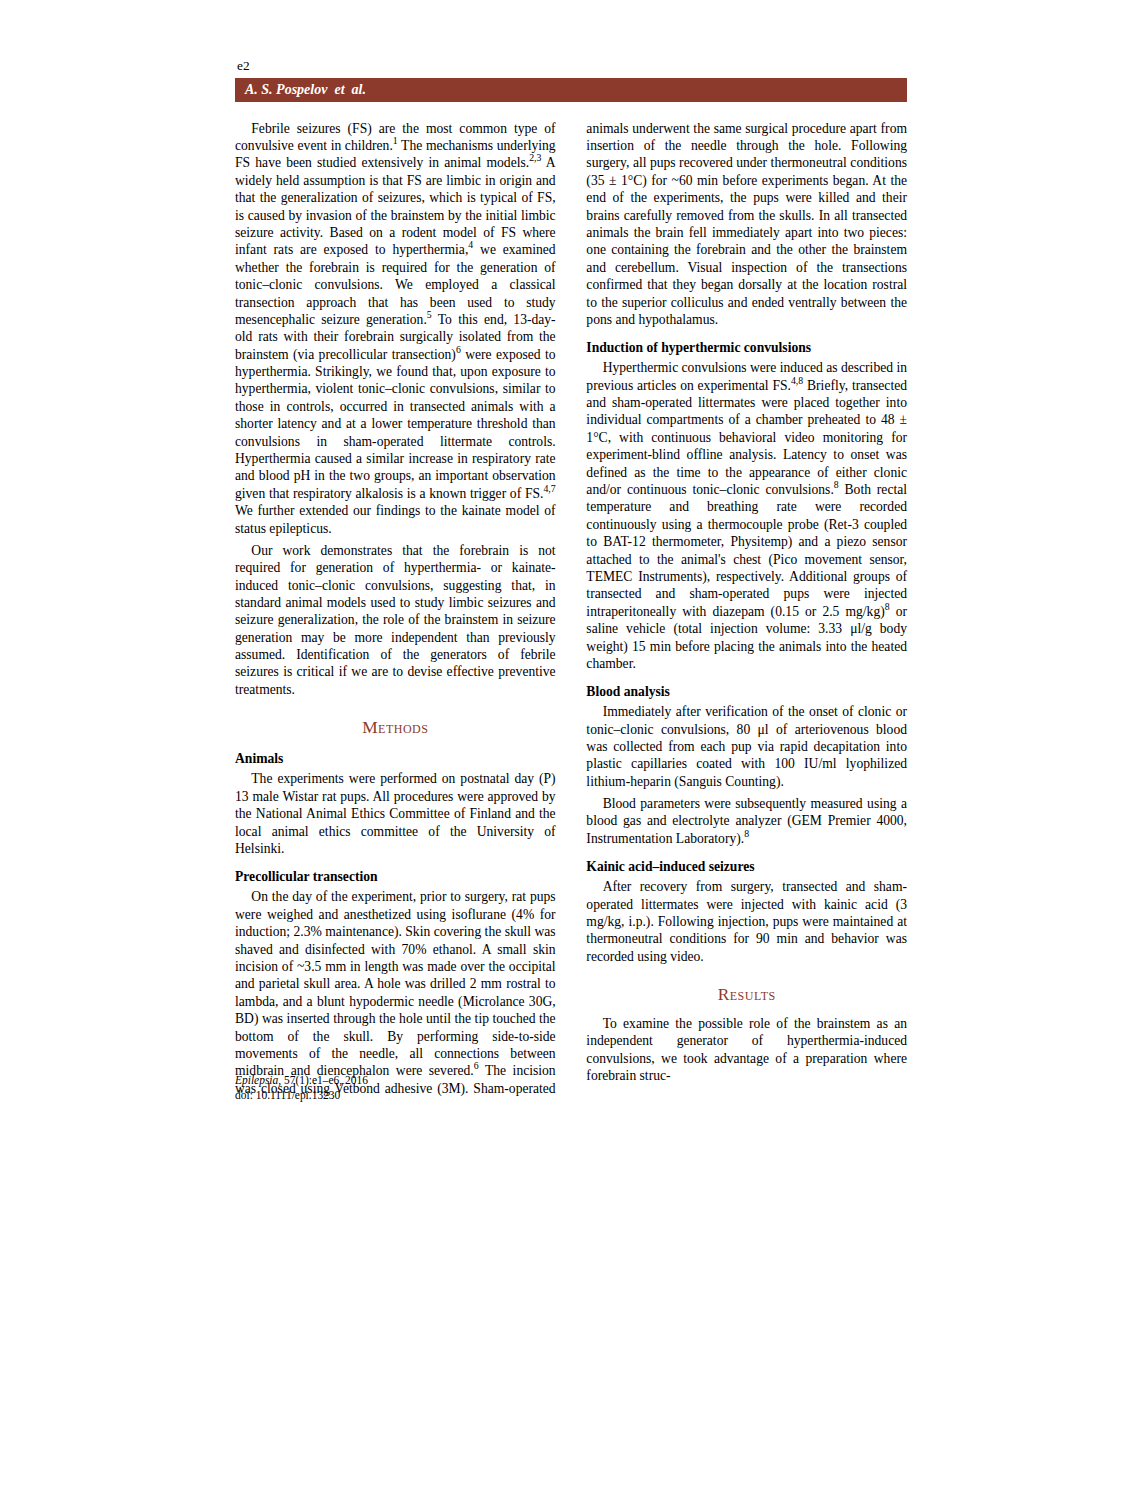e2
A. S. Pospelov et al.
Febrile seizures (FS) are the most common type of convulsive event in children.1 The mechanisms underlying FS have been studied extensively in animal models.2,3 A widely held assumption is that FS are limbic in origin and that the generalization of seizures, which is typical of FS, is caused by invasion of the brainstem by the initial limbic seizure activity. Based on a rodent model of FS where infant rats are exposed to hyperthermia,4 we examined whether the forebrain is required for the generation of tonic–clonic convulsions. We employed a classical transection approach that has been used to study mesencephalic seizure generation.5 To this end, 13-day-old rats with their forebrain surgically isolated from the brainstem (via precollicular transection)6 were exposed to hyperthermia. Strikingly, we found that, upon exposure to hyperthermia, violent tonic–clonic convulsions, similar to those in controls, occurred in transected animals with a shorter latency and at a lower temperature threshold than convulsions in sham-operated littermate controls. Hyperthermia caused a similar increase in respiratory rate and blood pH in the two groups, an important observation given that respiratory alkalosis is a known trigger of FS.4,7 We further extended our findings to the kainate model of status epilepticus.
Our work demonstrates that the forebrain is not required for generation of hyperthermia- or kainate-induced tonic–clonic convulsions, suggesting that, in standard animal models used to study limbic seizures and seizure generalization, the role of the brainstem in seizure generation may be more independent than previously assumed. Identification of the generators of febrile seizures is critical if we are to devise effective preventive treatments.
Methods
Animals
The experiments were performed on postnatal day (P) 13 male Wistar rat pups. All procedures were approved by the National Animal Ethics Committee of Finland and the local animal ethics committee of the University of Helsinki.
Precollicular transection
On the day of the experiment, prior to surgery, rat pups were weighed and anesthetized using isoflurane (4% for induction; 2.3% maintenance). Skin covering the skull was shaved and disinfected with 70% ethanol. A small skin incision of ~3.5 mm in length was made over the occipital and parietal skull area. A hole was drilled 2 mm rostral to lambda, and a blunt hypodermic needle (Microlance 30G, BD) was inserted through the hole until the tip touched the bottom of the skull. By performing side-to-side movements of the needle, all connections between midbrain and diencephalon were severed.6 The incision was closed using Vetbond adhesive (3M). Sham-operated animals underwent the same surgical procedure apart from insertion of the needle through the hole. Following surgery, all pups recovered under thermoneutral conditions (35 ± 1°C) for ~60 min before experiments began. At the end of the experiments, the pups were killed and their brains carefully removed from the skulls. In all transected animals the brain fell immediately apart into two pieces: one containing the forebrain and the other the brainstem and cerebellum. Visual inspection of the transections confirmed that they began dorsally at the location rostral to the superior colliculus and ended ventrally between the pons and hypothalamus.
Induction of hyperthermic convulsions
Hyperthermic convulsions were induced as described in previous articles on experimental FS.4,8 Briefly, transected and sham-operated littermates were placed together into individual compartments of a chamber preheated to 48 ± 1°C, with continuous behavioral video monitoring for experiment-blind offline analysis. Latency to onset was defined as the time to the appearance of either clonic and/or continuous tonic–clonic convulsions.8 Both rectal temperature and breathing rate were recorded continuously using a thermocouple probe (Ret-3 coupled to BAT-12 thermometer, Physitemp) and a piezo sensor attached to the animal's chest (Pico movement sensor, TEMEC Instruments), respectively. Additional groups of transected and sham-operated pups were injected intraperitoneally with diazepam (0.15 or 2.5 mg/kg)8 or saline vehicle (total injection volume: 3.33 μl/g body weight) 15 min before placing the animals into the heated chamber.
Blood analysis
Immediately after verification of the onset of clonic or tonic–clonic convulsions, 80 μl of arteriovenous blood was collected from each pup via rapid decapitation into plastic capillaries coated with 100 IU/ml lyophilized lithium-heparin (Sanguis Counting).
Blood parameters were subsequently measured using a blood gas and electrolyte analyzer (GEM Premier 4000, Instrumentation Laboratory).8
Kainic acid–induced seizures
After recovery from surgery, transected and sham-operated littermates were injected with kainic acid (3 mg/kg, i.p.). Following injection, pups were maintained at thermoneutral conditions for 90 min and behavior was recorded using video.
Results
To examine the possible role of the brainstem as an independent generator of hyperthermia-induced convulsions, we took advantage of a preparation where forebrain struc-
Epilepsia, 57(1):e1–e6, 2016
doi: 10.1111/epi.13230